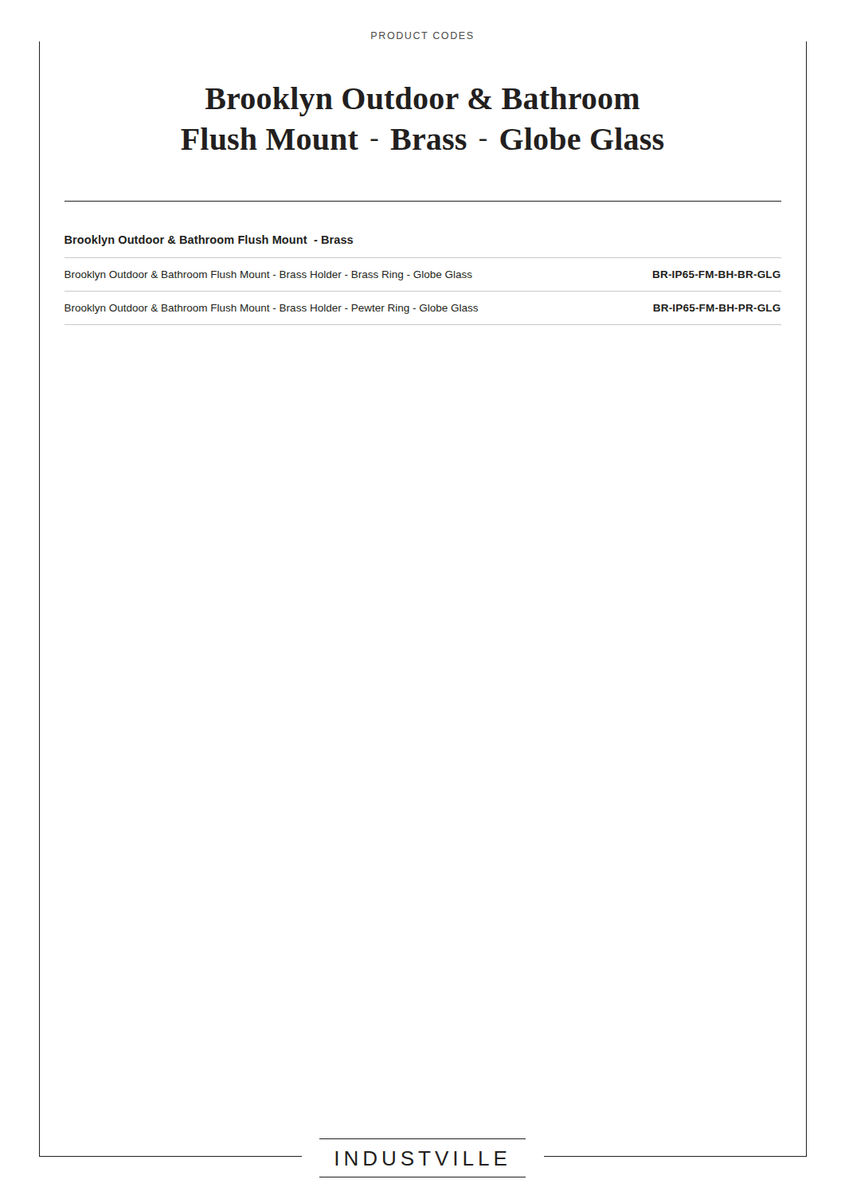Product Codes
Brooklyn Outdoor & Bathroom
Flush Mount - Brass - Globe Glass
Brooklyn Outdoor & Bathroom Flush Mount - Brass
| Brooklyn Outdoor & Bathroom Flush Mount - Brass Holder - Brass Ring - Globe Glass | BR-IP65-FM-BH-BR-GLG |
| Brooklyn Outdoor & Bathroom Flush Mount - Brass Holder - Pewter Ring - Globe Glass | BR-IP65-FM-BH-PR-GLG |
INDUSTVILLE